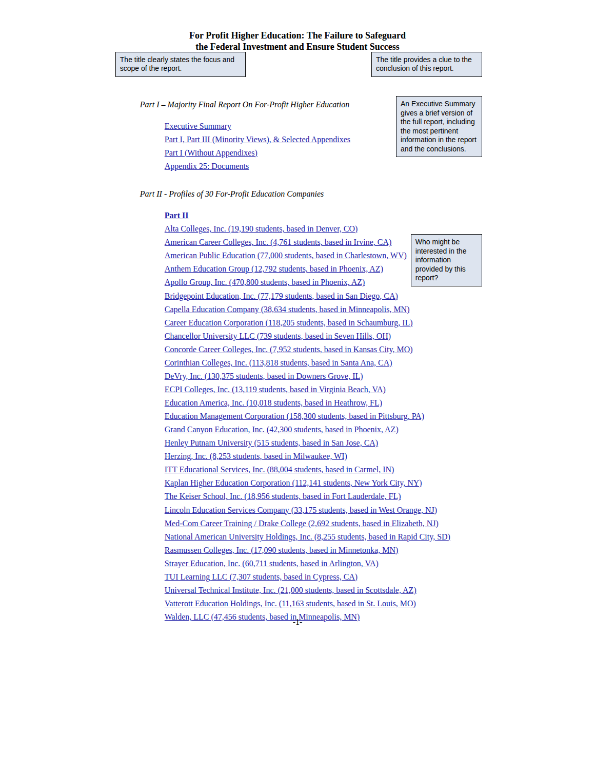For Profit Higher Education: The Failure to Safeguard
the Federal Investment and Ensure Student Success
The title clearly states the focus and scope of the report.
The title provides a clue to the conclusion of this report.
An Executive Summary gives a brief version of the full report, including the most pertinent information in the report and the conclusions.
Who might be interested in the information provided by this report?
Part I – Majority Final Report On For-Profit Higher Education
Executive Summary
Part I, Part III (Minority Views), & Selected Appendixes
Part I (Without Appendixes)
Appendix 25: Documents
Part II - Profiles of 30 For-Profit Education Companies
Part II
Alta Colleges, Inc. (19,190 students, based in Denver, CO)
American Career Colleges, Inc. (4,761 students, based in Irvine, CA)
American Public Education (77,000 students, based in Charlestown, WV)
Anthem Education Group (12,792 students, based in Phoenix, AZ)
Apollo Group, Inc. (470,800 students, based in Phoenix, AZ)
Bridgepoint Education, Inc. (77,179 students, based in San Diego, CA)
Capella Education Company (38,634 students, based in Minneapolis, MN)
Career Education Corporation (118,205 students, based in Schaumburg, IL)
Chancellor University LLC (739 students, based in Seven Hills, OH)
Concorde Career Colleges, Inc. (7,952 students, based in Kansas City, MO)
Corinthian Colleges, Inc. (113,818 students, based in Santa Ana, CA)
DeVry, Inc. (130,375 students, based in Downers Grove, IL)
ECPI Colleges, Inc. (13,119 students, based in Virginia Beach, VA)
Education America, Inc. (10,018 students, based in Heathrow, FL)
Education Management Corporation (158,300 students, based in Pittsburg, PA)
Grand Canyon Education, Inc. (42,300 students, based in Phoenix, AZ)
Henley Putnam University (515 students, based in San Jose, CA)
Herzing, Inc. (8,253 students, based in Milwaukee, WI)
ITT Educational Services, Inc. (88,004 students, based in Carmel, IN)
Kaplan Higher Education Corporation (112,141 students, New York City, NY)
The Keiser School, Inc. (18,956 students, based in Fort Lauderdale, FL)
Lincoln Education Services Company (33,175 students, based in West Orange, NJ)
Med-Com Career Training / Drake College (2,692 students, based in Elizabeth, NJ)
National American University Holdings, Inc. (8,255 students, based in Rapid City, SD)
Rasmussen Colleges, Inc. (17,090 students, based in Minnetonka, MN)
Strayer Education, Inc. (60,711 students, based in Arlington, VA)
TUI Learning LLC (7,307 students, based in Cypress, CA)
Universal Technical Institute, Inc. (21,000 students, based in Scottsdale, AZ)
Vatterott Education Holdings, Inc. (11,163 students, based in St. Louis, MO)
Walden, LLC (47,456 students, based in Minneapolis, MN)
-1-